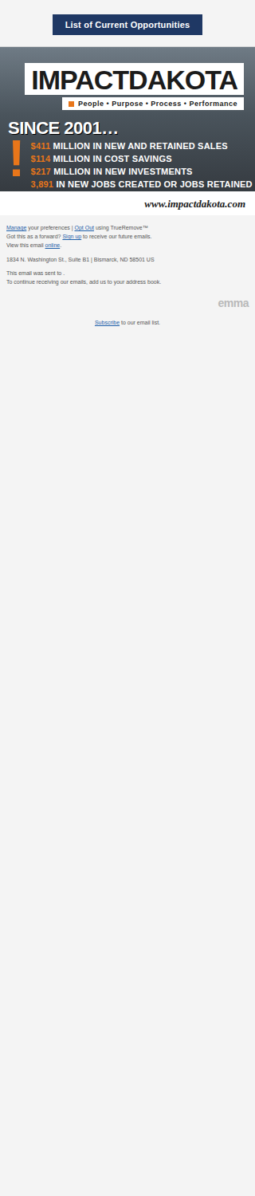List of Current Opportunities
IMPACTDAKOTA
People • Purpose • Process • Performance
SINCE 2001…
| ! | $411 MILLION IN NEW AND RETAINED SALES $114 MILLION IN COST SAVINGS $217 MILLION IN NEW INVESTMENTS 3,891 IN NEW JOBS CREATED OR JOBS RETAINED |
www.impactdakota.com
Manage your preferences | Opt Out using TrueRemove™
Got this as a forward? Sign up to receive our future emails.
View this email online.
1834 N. Washington St., Suite B1 | Bismarck, ND 58501 US
This email was sent to .
To continue receiving our emails, add us to your address book.
emma
Subscribe to our email list.